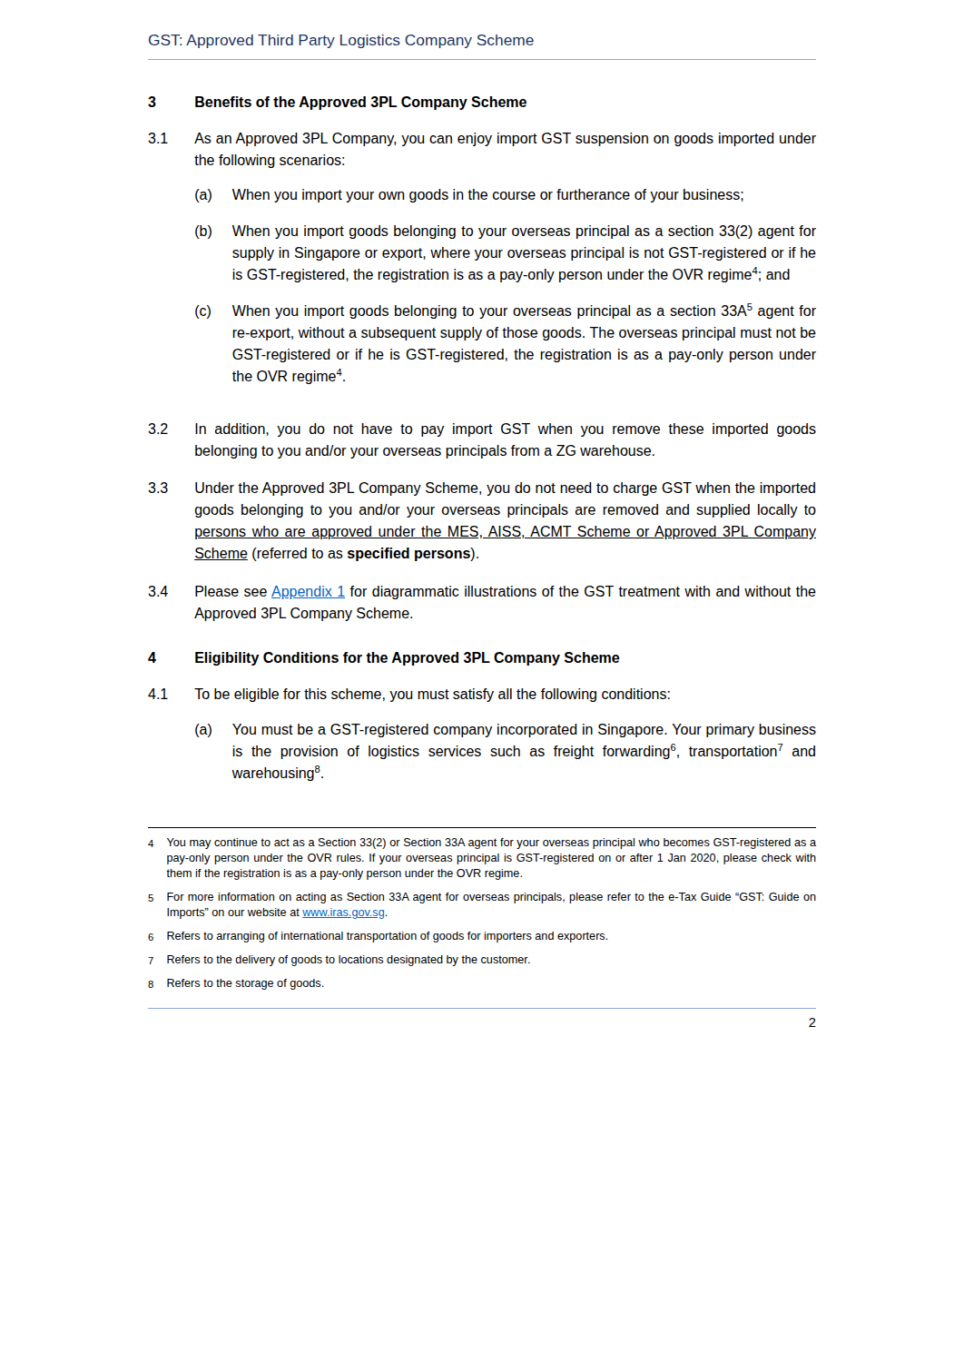GST: Approved Third Party Logistics Company Scheme
3 Benefits of the Approved 3PL Company Scheme
3.1
As an Approved 3PL Company, you can enjoy import GST suspension on goods imported under the following scenarios:
(a) When you import your own goods in the course or furtherance of your business;
(b) When you import goods belonging to your overseas principal as a section 33(2) agent for supply in Singapore or export, where your overseas principal is not GST-registered or if he is GST-registered, the registration is as a pay-only person under the OVR regime4; and
(c) When you import goods belonging to your overseas principal as a section 33A5 agent for re-export, without a subsequent supply of those goods. The overseas principal must not be GST-registered or if he is GST-registered, the registration is as a pay-only person under the OVR regime4.
3.2
In addition, you do not have to pay import GST when you remove these imported goods belonging to you and/or your overseas principals from a ZG warehouse.
3.3
Under the Approved 3PL Company Scheme, you do not need to charge GST when the imported goods belonging to you and/or your overseas principals are removed and supplied locally to persons who are approved under the MES, AISS, ACMT Scheme or Approved 3PL Company Scheme (referred to as specified persons).
3.4
Please see Appendix 1 for diagrammatic illustrations of the GST treatment with and without the Approved 3PL Company Scheme.
4 Eligibility Conditions for the Approved 3PL Company Scheme
4.1
To be eligible for this scheme, you must satisfy all the following conditions:
(a) You must be a GST-registered company incorporated in Singapore. Your primary business is the provision of logistics services such as freight forwarding6, transportation7 and warehousing8.
4 You may continue to act as a Section 33(2) or Section 33A agent for your overseas principal who becomes GST-registered as a pay-only person under the OVR rules. If your overseas principal is GST-registered on or after 1 Jan 2020, please check with them if the registration is as a pay-only person under the OVR regime.
5 For more information on acting as Section 33A agent for overseas principals, please refer to the e-Tax Guide “GST: Guide on Imports” on our website at www.iras.gov.sg.
6 Refers to arranging of international transportation of goods for importers and exporters.
7 Refers to the delivery of goods to locations designated by the customer.
8 Refers to the storage of goods.
2